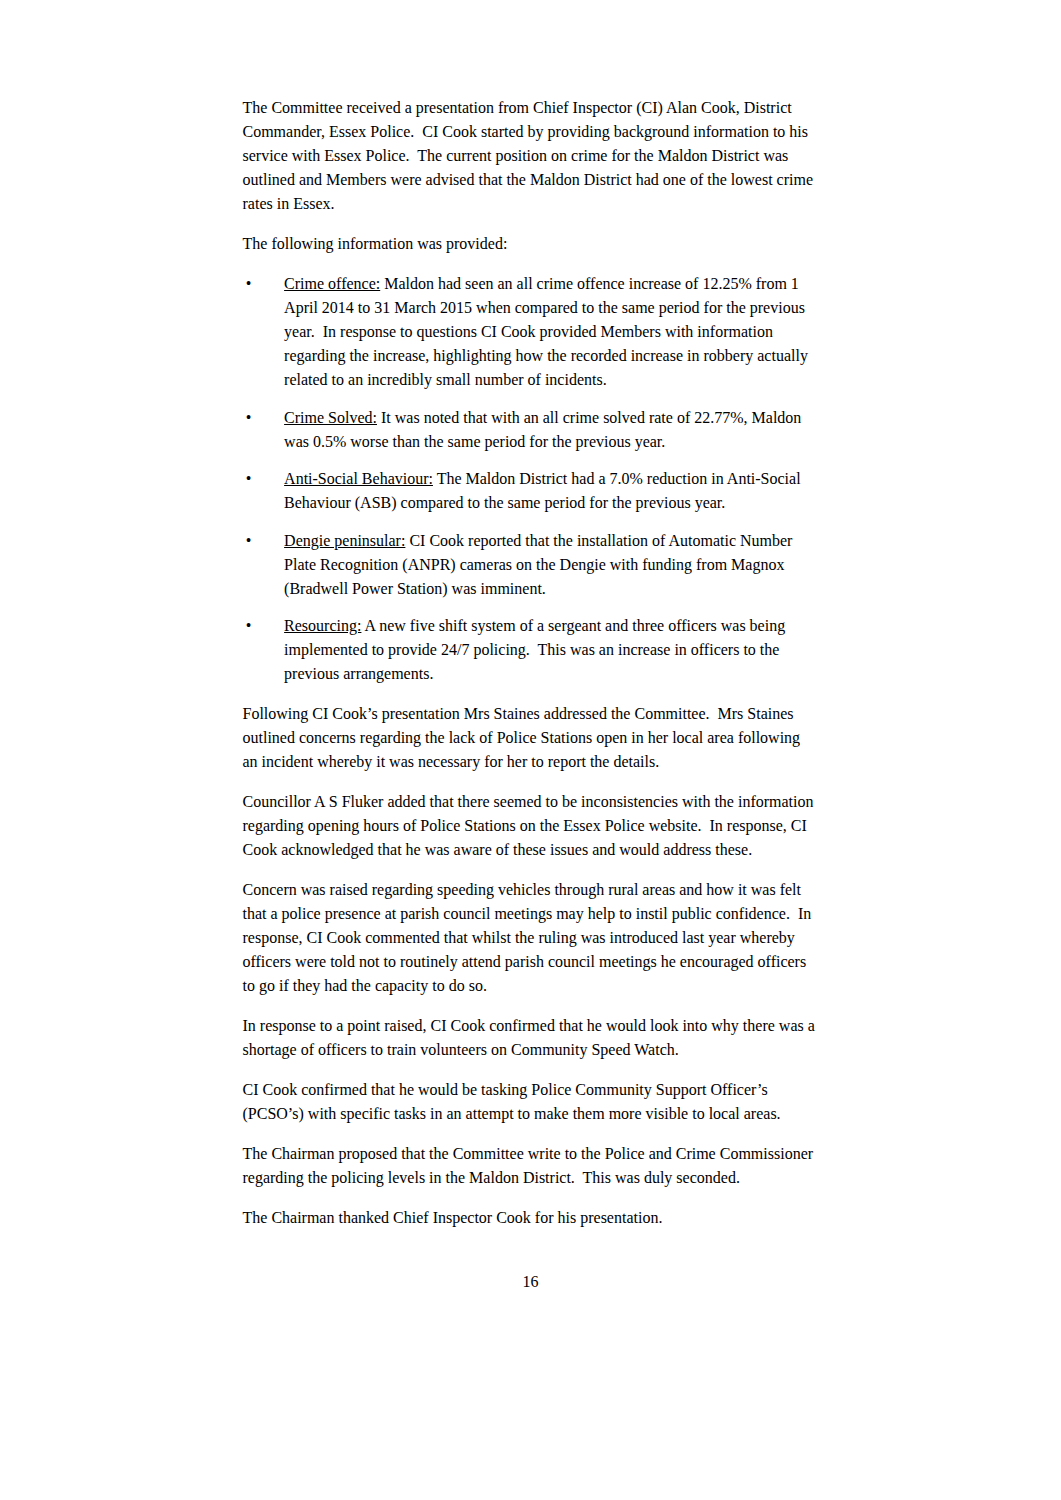The Committee received a presentation from Chief Inspector (CI) Alan Cook, District Commander, Essex Police. CI Cook started by providing background information to his service with Essex Police. The current position on crime for the Maldon District was outlined and Members were advised that the Maldon District had one of the lowest crime rates in Essex.
The following information was provided:
Crime offence: Maldon had seen an all crime offence increase of 12.25% from 1 April 2014 to 31 March 2015 when compared to the same period for the previous year. In response to questions CI Cook provided Members with information regarding the increase, highlighting how the recorded increase in robbery actually related to an incredibly small number of incidents.
Crime Solved: It was noted that with an all crime solved rate of 22.77%, Maldon was 0.5% worse than the same period for the previous year.
Anti-Social Behaviour: The Maldon District had a 7.0% reduction in Anti-Social Behaviour (ASB) compared to the same period for the previous year.
Dengie peninsular: CI Cook reported that the installation of Automatic Number Plate Recognition (ANPR) cameras on the Dengie with funding from Magnox (Bradwell Power Station) was imminent.
Resourcing: A new five shift system of a sergeant and three officers was being implemented to provide 24/7 policing. This was an increase in officers to the previous arrangements.
Following CI Cook’s presentation Mrs Staines addressed the Committee. Mrs Staines outlined concerns regarding the lack of Police Stations open in her local area following an incident whereby it was necessary for her to report the details.
Councillor A S Fluker added that there seemed to be inconsistencies with the information regarding opening hours of Police Stations on the Essex Police website. In response, CI Cook acknowledged that he was aware of these issues and would address these.
Concern was raised regarding speeding vehicles through rural areas and how it was felt that a police presence at parish council meetings may help to instil public confidence. In response, CI Cook commented that whilst the ruling was introduced last year whereby officers were told not to routinely attend parish council meetings he encouraged officers to go if they had the capacity to do so.
In response to a point raised, CI Cook confirmed that he would look into why there was a shortage of officers to train volunteers on Community Speed Watch.
CI Cook confirmed that he would be tasking Police Community Support Officer’s (PCSO’s) with specific tasks in an attempt to make them more visible to local areas.
The Chairman proposed that the Committee write to the Police and Crime Commissioner regarding the policing levels in the Maldon District. This was duly seconded.
The Chairman thanked Chief Inspector Cook for his presentation.
16